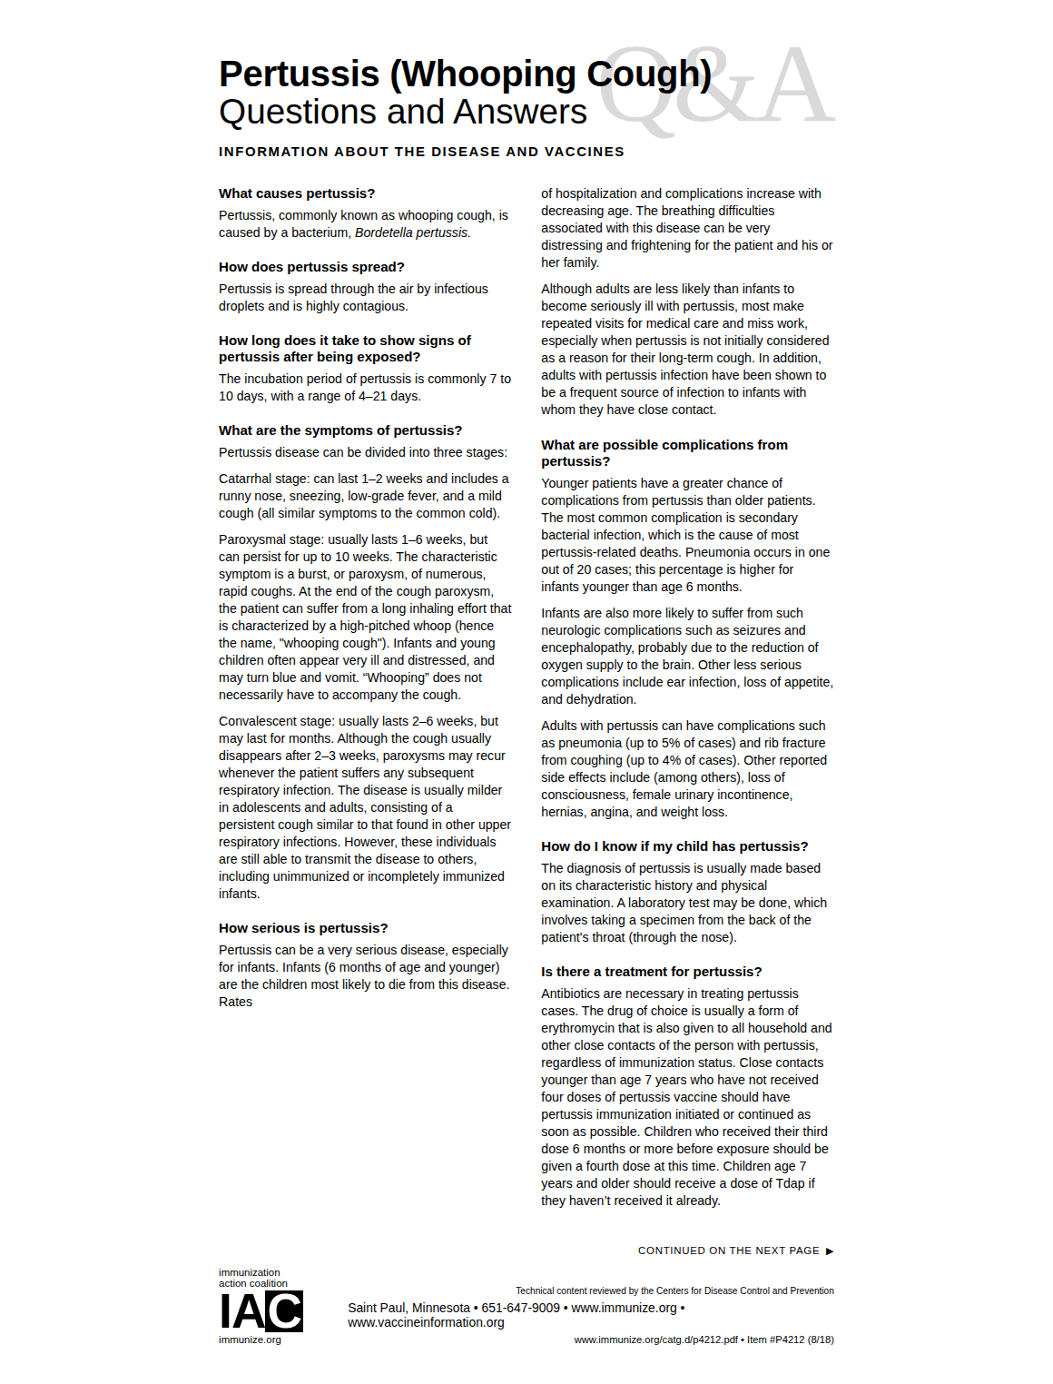Q&A
Pertussis (Whooping Cough)Questions and Answers
Information about the disease and vaccines
What causes pertussis?
Pertussis, commonly known as whooping cough, is caused by a bacterium, Bordetella pertussis.
How does pertussis spread?
Pertussis is spread through the air by infectious droplets and is highly contagious.
How long does it take to show signs of pertussis after being exposed?
The incubation period of pertussis is commonly 7 to 10 days, with a range of 4–21 days.
What are the symptoms of pertussis?
Pertussis disease can be divided into three stages:
Catarrhal stage: can last 1–2 weeks and includes a runny nose, sneezing, low-grade fever, and a mild cough (all similar symptoms to the common cold).
Paroxysmal stage: usually lasts 1–6 weeks, but can persist for up to 10 weeks. The characteristic symptom is a burst, or paroxysm, of numerous, rapid coughs. At the end of the cough paroxysm, the patient can suffer from a long inhaling effort that is characterized by a high-pitched whoop (hence the name, "whooping cough"). Infants and young children often appear very ill and distressed, and may turn blue and vomit. “Whooping” does not necessarily have to accompany the cough.
Convalescent stage: usually lasts 2–6 weeks, but may last for months. Although the cough usually disappears after 2–3 weeks, paroxysms may recur whenever the patient suffers any subsequent respiratory infection. The disease is usually milder in adolescents and adults, consisting of a persistent cough similar to that found in other upper respiratory infections. However, these individuals are still able to transmit the disease to others, including unimmunized or incompletely immunized infants.
How serious is pertussis?
Pertussis can be a very serious disease, especially for infants. Infants (6 months of age and younger) are the children most likely to die from this disease. Rates
of hospitalization and complications increase with decreasing age. The breathing difficulties associated with this disease can be very distressing and frightening for the patient and his or her family.
Although adults are less likely than infants to become seriously ill with pertussis, most make repeated visits for medical care and miss work, especially when pertussis is not initially considered as a reason for their long-term cough. In addition, adults with pertussis infection have been shown to be a frequent source of infection to infants with whom they have close contact.
What are possible complications from pertussis?
Younger patients have a greater chance of complications from pertussis than older patients. The most common complication is secondary bacterial infection, which is the cause of most pertussis-related deaths. Pneumonia occurs in one out of 20 cases; this percentage is higher for infants younger than age 6 months.
Infants are also more likely to suffer from such neurologic complications such as seizures and encephalopathy, probably due to the reduction of oxygen supply to the brain. Other less serious complications include ear infection, loss of appetite, and dehydration.
Adults with pertussis can have complications such as pneumonia (up to 5% of cases) and rib fracture from coughing (up to 4% of cases). Other reported side effects include (among others), loss of consciousness, female urinary incontinence, hernias, angina, and weight loss.
How do I know if my child has pertussis?
The diagnosis of pertussis is usually made based on its characteristic history and physical examination. A laboratory test may be done, which involves taking a specimen from the back of the patient's throat (through the nose).
Is there a treatment for pertussis?
Antibiotics are necessary in treating pertussis cases. The drug of choice is usually a form of erythromycin that is also given to all household and other close contacts of the person with pertussis, regardless of immunization status. Close contacts younger than age 7 years who have not received four doses of pertussis vaccine should have pertussis immunization initiated or continued as soon as possible. Children who received their third dose 6 months or more before exposure should be given a fourth dose at this time. Children age 7 years and older should receive a dose of Tdap if they haven’t received it already.
continued on the next page ▶
immunization
action coalition
IAC
immunize.org
Technical content reviewed by the Centers for Disease Control and Prevention
Saint Paul, Minnesota • 651-647-9009 • www.immunize.org • www.vaccineinformation.org
www.immunize.org/catg.d/p4212.pdf • Item #P4212 (8/18)